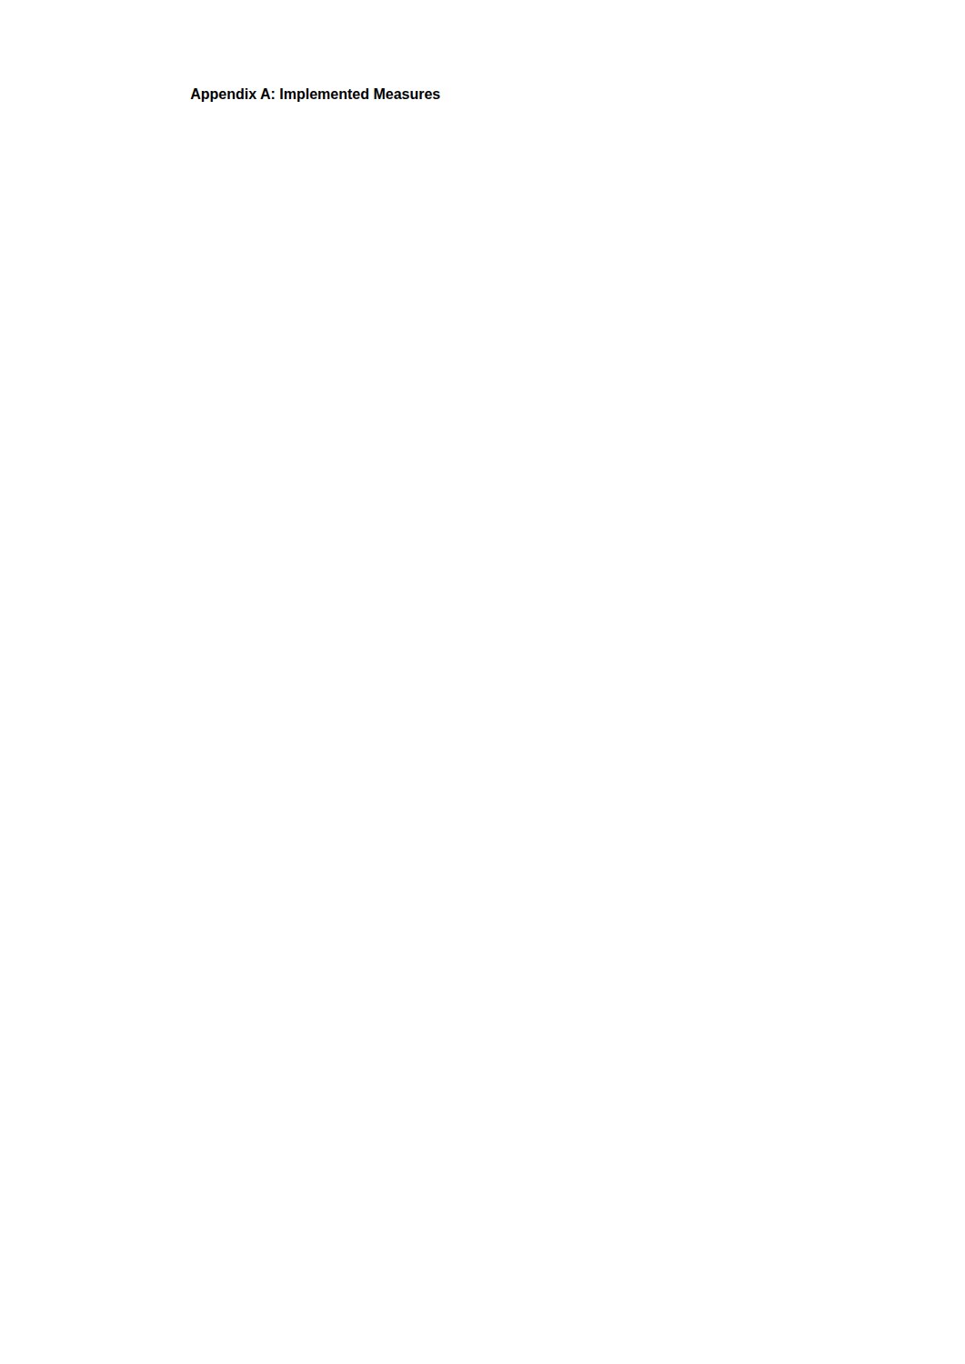Appendix A: Implemented Measures